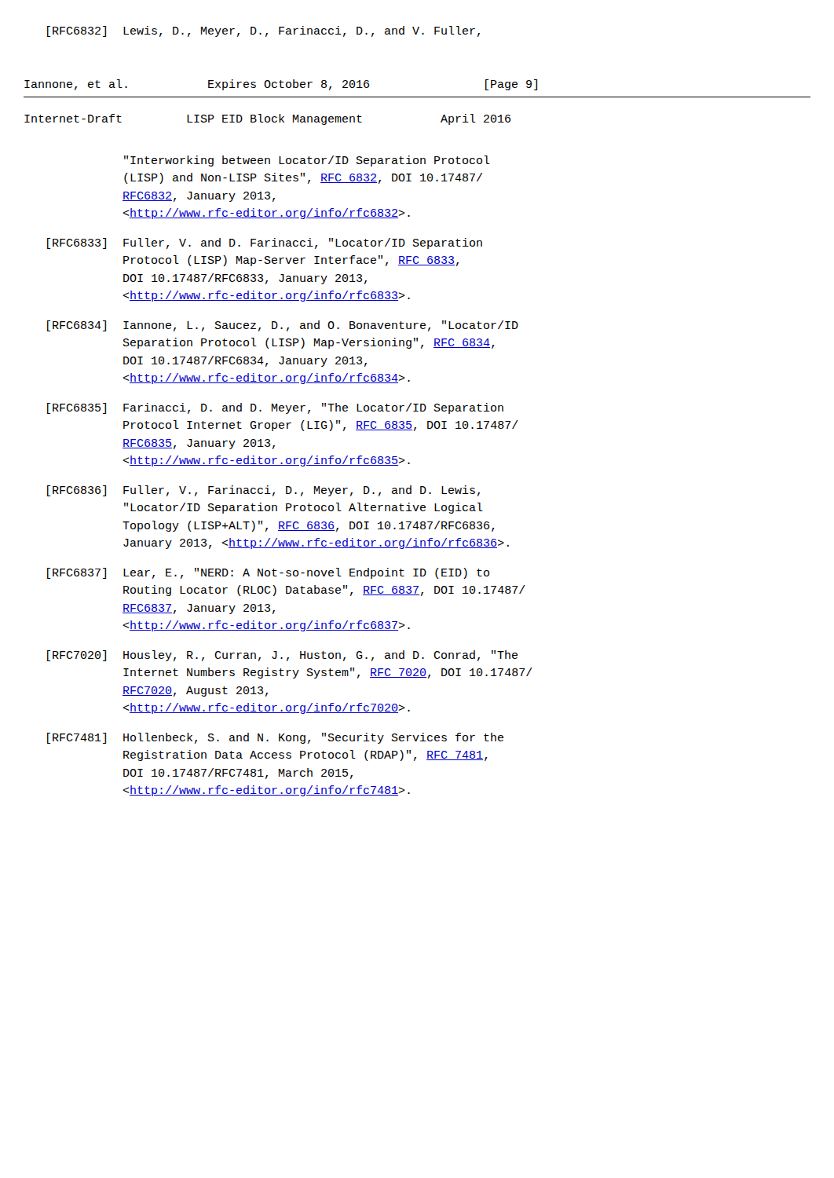[RFC6832]  Lewis, D., Meyer, D., Farinacci, D., and V. Fuller,
Iannone, et al. Expires October 8, 2016 [Page 9]
Internet-Draft LISP EID Block Management April 2016
              "Interworking between Locator/ID Separation Protocol
              (LISP) and Non-LISP Sites", RFC 6832, DOI 10.17487/
              RFC6832, January 2013,
              <http://www.rfc-editor.org/info/rfc6832>.
   [RFC6833]  Fuller, V. and D. Farinacci, "Locator/ID Separation
              Protocol (LISP) Map-Server Interface", RFC 6833,
              DOI 10.17487/RFC6833, January 2013,
              <http://www.rfc-editor.org/info/rfc6833>.
   [RFC6834]  Iannone, L., Saucez, D., and O. Bonaventure, "Locator/ID
              Separation Protocol (LISP) Map-Versioning", RFC 6834,
              DOI 10.17487/RFC6834, January 2013,
              <http://www.rfc-editor.org/info/rfc6834>.
   [RFC6835]  Farinacci, D. and D. Meyer, "The Locator/ID Separation
              Protocol Internet Groper (LIG)", RFC 6835, DOI 10.17487/
              RFC6835, January 2013,
              <http://www.rfc-editor.org/info/rfc6835>.
   [RFC6836]  Fuller, V., Farinacci, D., Meyer, D., and D. Lewis,
              "Locator/ID Separation Protocol Alternative Logical
              Topology (LISP+ALT)", RFC 6836, DOI 10.17487/RFC6836,
              January 2013, <http://www.rfc-editor.org/info/rfc6836>.
   [RFC6837]  Lear, E., "NERD: A Not-so-novel Endpoint ID (EID) to
              Routing Locator (RLOC) Database", RFC 6837, DOI 10.17487/
              RFC6837, January 2013,
              <http://www.rfc-editor.org/info/rfc6837>.
   [RFC7020]  Housley, R., Curran, J., Huston, G., and D. Conrad, "The
              Internet Numbers Registry System", RFC 7020, DOI 10.17487/
              RFC7020, August 2013,
              <http://www.rfc-editor.org/info/rfc7020>.
   [RFC7481]  Hollenbeck, S. and N. Kong, "Security Services for the
              Registration Data Access Protocol (RDAP)", RFC 7481,
              DOI 10.17487/RFC7481, March 2015,
              <http://www.rfc-editor.org/info/rfc7481>.